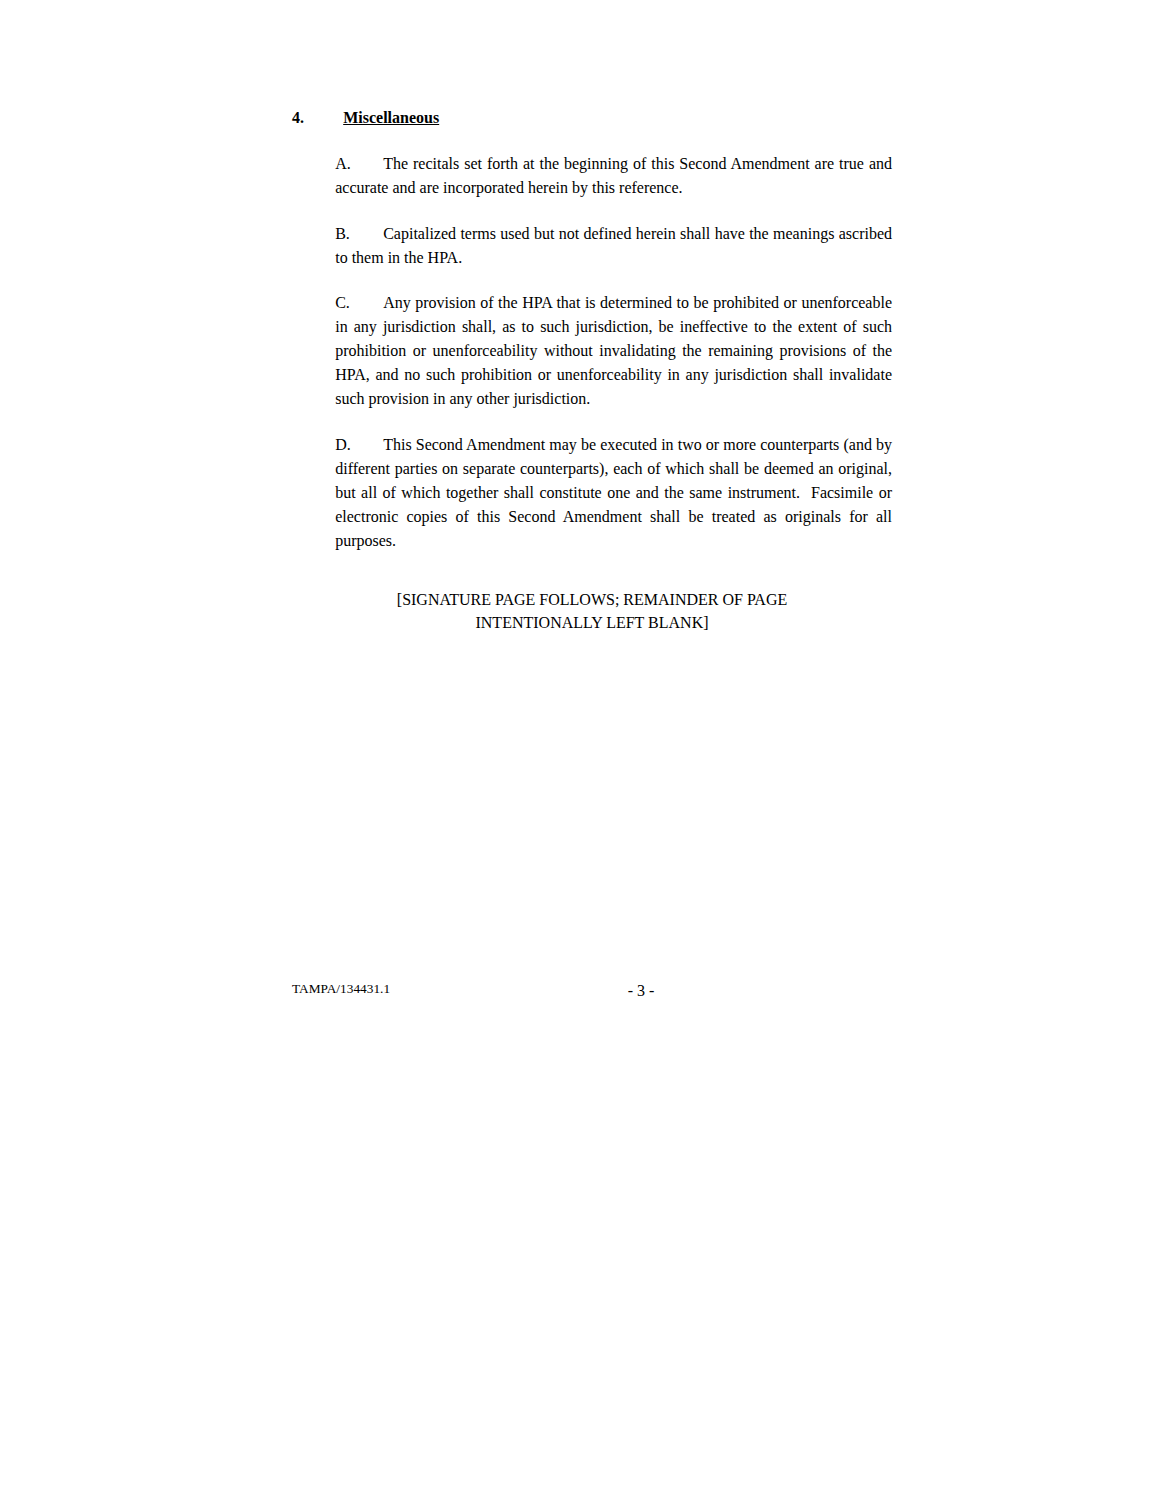4. Miscellaneous
A. The recitals set forth at the beginning of this Second Amendment are true and accurate and are incorporated herein by this reference.
B. Capitalized terms used but not defined herein shall have the meanings ascribed to them in the HPA.
C. Any provision of the HPA that is determined to be prohibited or unenforceable in any jurisdiction shall, as to such jurisdiction, be ineffective to the extent of such prohibition or unenforceability without invalidating the remaining provisions of the HPA, and no such prohibition or unenforceability in any jurisdiction shall invalidate such provision in any other jurisdiction.
D. This Second Amendment may be executed in two or more counterparts (and by different parties on separate counterparts), each of which shall be deemed an original, but all of which together shall constitute one and the same instrument. Facsimile or electronic copies of this Second Amendment shall be treated as originals for all purposes.
[SIGNATURE PAGE FOLLOWS; REMAINDER OF PAGE
INTENTIONALLY LEFT BLANK]
TAMPA/134431.1
- 3 -